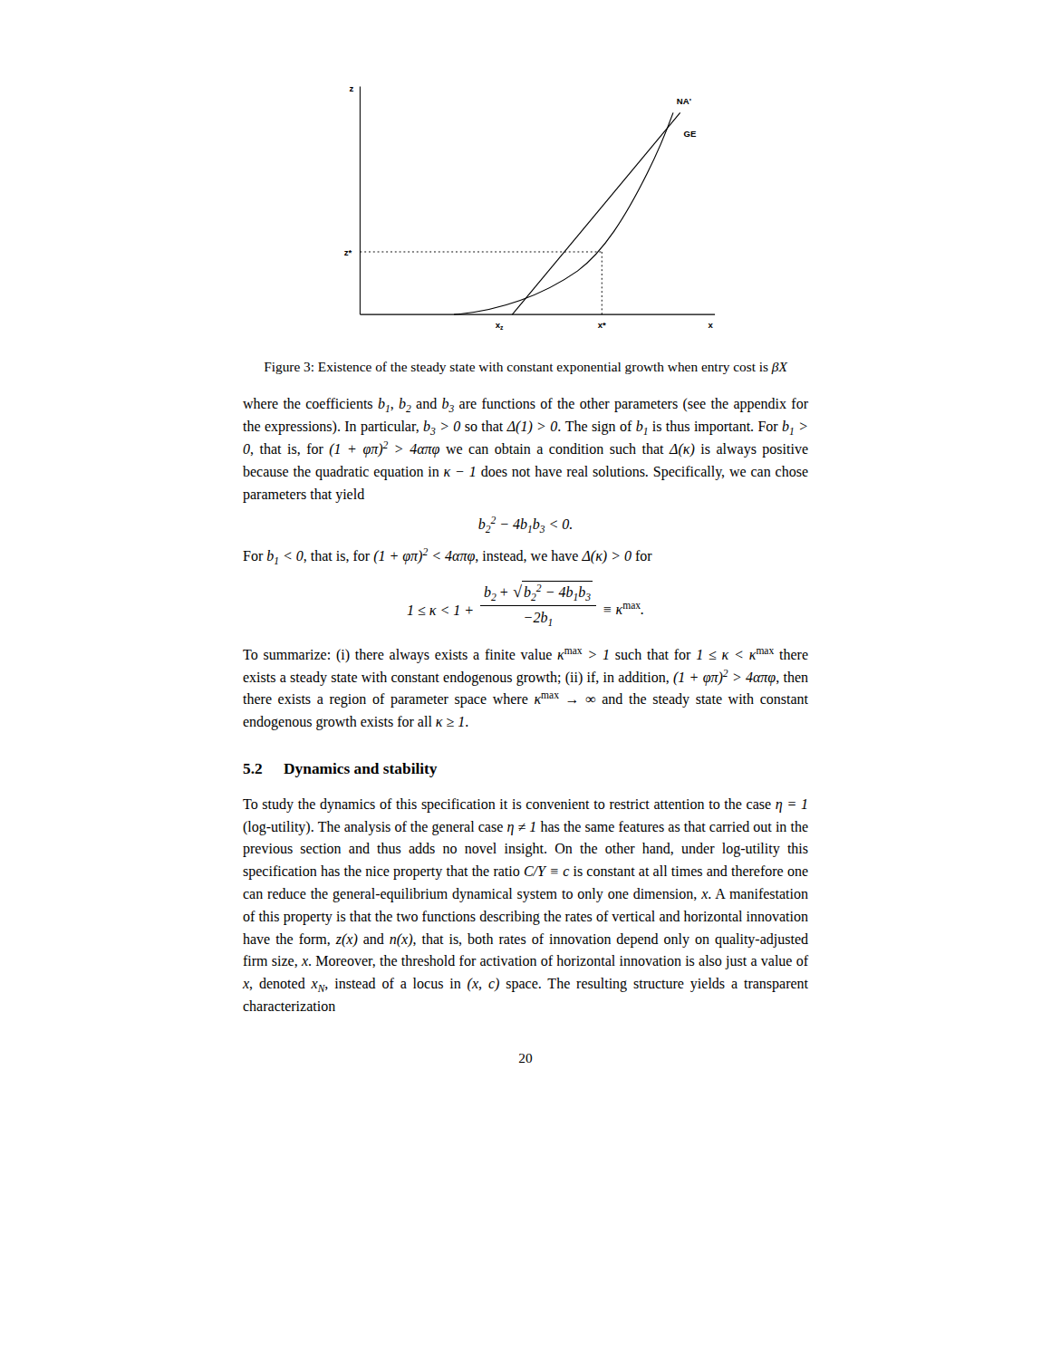z x NA' GE z* x* xz
Figure 3: Existence of the steady state with constant exponential growth when entry cost is βX
where the coefficients b1, b2 and b3 are functions of the other parameters (see the appendix for the expressions). In particular, b3 > 0 so that Δ(1) > 0. The sign of b1 is thus important. For b1 > 0, that is, for (1 + φπ)2 > 4απφ we can obtain a condition such that Δ(κ) is always positive because the quadratic equation in κ − 1 does not have real solutions. Specifically, we can chose parameters that yield
b22 − 4b1b3 < 0.
For b1 < 0, that is, for (1 + φπ)2 < 4απφ, instead, we have Δ(κ) > 0 for
1 ≤ κ < 1 + b2 + b22 − 4b1b3 −2b1 ≡ κmax.
To summarize: (i) there always exists a finite value κmax > 1 such that for 1 ≤ κ < κmax there exists a steady state with constant endogenous growth; (ii) if, in addition, (1 + φπ)2 > 4απφ, then there exists a region of parameter space where κmax → ∞ and the steady state with constant endogenous growth exists for all κ ≥ 1.
5.2 Dynamics and stability
To study the dynamics of this specification it is convenient to restrict attention to the case η = 1 (log-utility). The analysis of the general case η ≠ 1 has the same features as that carried out in the previous section and thus adds no novel insight. On the other hand, under log-utility this specification has the nice property that the ratio C/Y ≡ c is constant at all times and therefore one can reduce the general-equilibrium dynamical system to only one dimension, x. A manifestation of this property is that the two functions describing the rates of vertical and horizontal innovation have the form, z(x) and n(x), that is, both rates of innovation depend only on quality-adjusted firm size, x. Moreover, the threshold for activation of horizontal innovation is also just a value of x, denoted xN, instead of a locus in (x, c) space. The resulting structure yields a transparent characterization
20